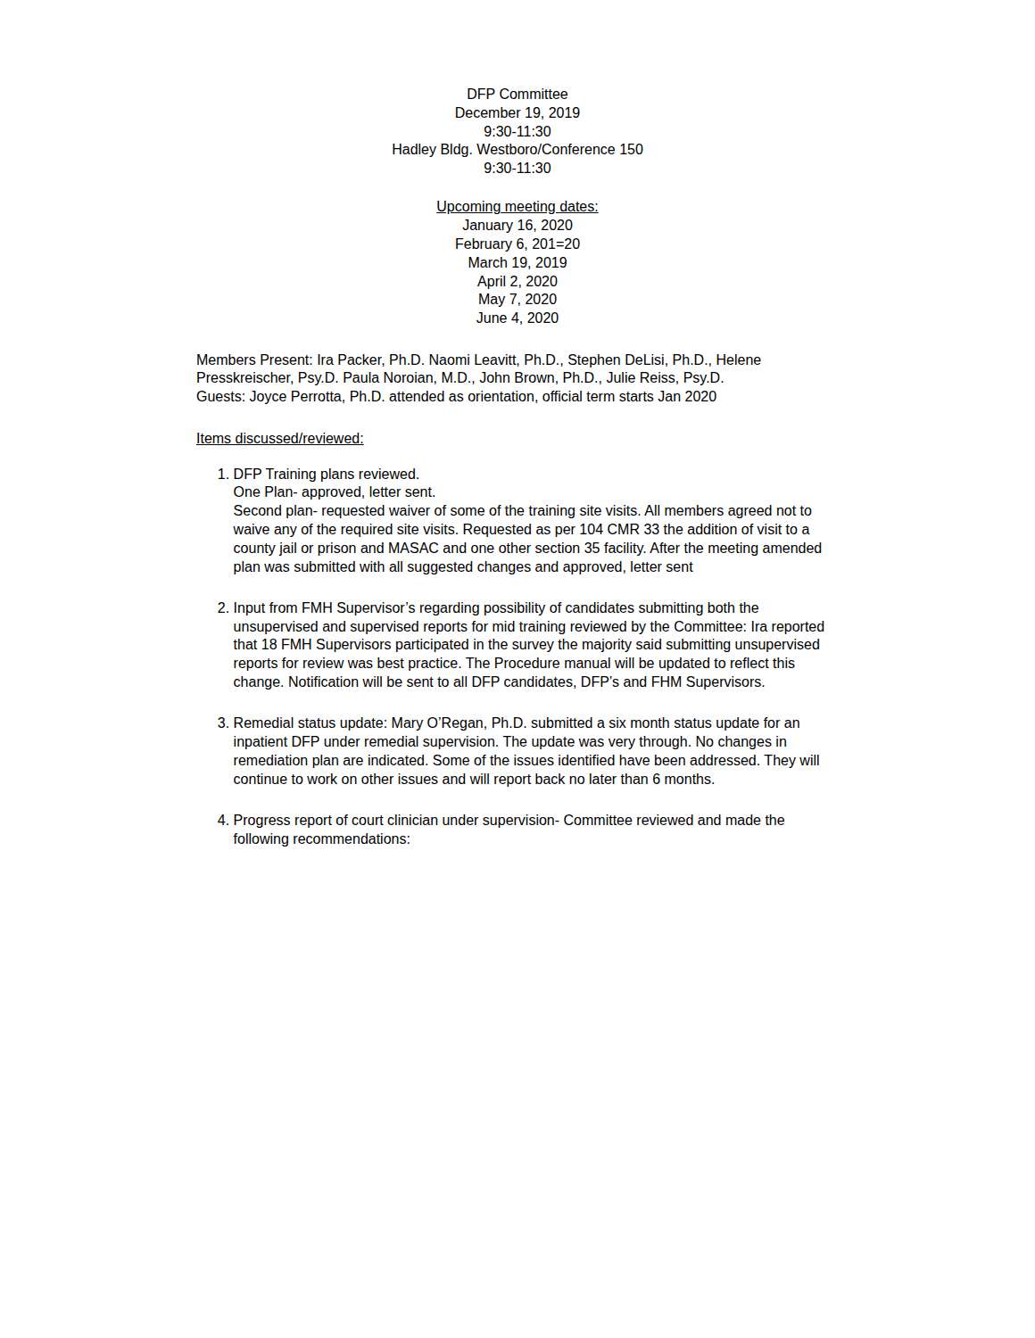DFP Committee
December 19, 2019
9:30-11:30
Hadley Bldg. Westboro/Conference 150
9:30-11:30
Upcoming meeting dates:
January 16, 2020
February 6, 201=20
March 19, 2019
April 2, 2020
May 7, 2020
June 4, 2020
Members Present: Ira Packer, Ph.D. Naomi Leavitt, Ph.D., Stephen DeLisi, Ph.D., Helene Presskreischer, Psy.D. Paula Noroian, M.D., John Brown, Ph.D., Julie Reiss, Psy.D.
Guests: Joyce Perrotta, Ph.D. attended as orientation, official term starts Jan 2020
Items discussed/reviewed:
DFP Training plans reviewed.
One Plan- approved, letter sent.
Second plan- requested waiver of some of the training site visits. All members agreed not to waive any of the required site visits. Requested as per 104 CMR 33 the addition of visit to a county jail or prison and MASAC and one other section 35 facility. After the meeting amended plan was submitted with all suggested changes and approved, letter sent
Input from FMH Supervisor’s regarding possibility of candidates submitting both the unsupervised and supervised reports for mid training reviewed by the Committee: Ira reported that 18 FMH Supervisors participated in the survey the majority said submitting unsupervised reports for review was best practice. The Procedure manual will be updated to reflect this change. Notification will be sent to all DFP candidates, DFP’s and FHM Supervisors.
Remedial status update: Mary O’Regan, Ph.D. submitted a six month status update for an inpatient DFP under remedial supervision. The update was very through. No changes in remediation plan are indicated. Some of the issues identified have been addressed. They will continue to work on other issues and will report back no later than 6 months.
Progress report of court clinician under supervision- Committee reviewed and made the following recommendations: